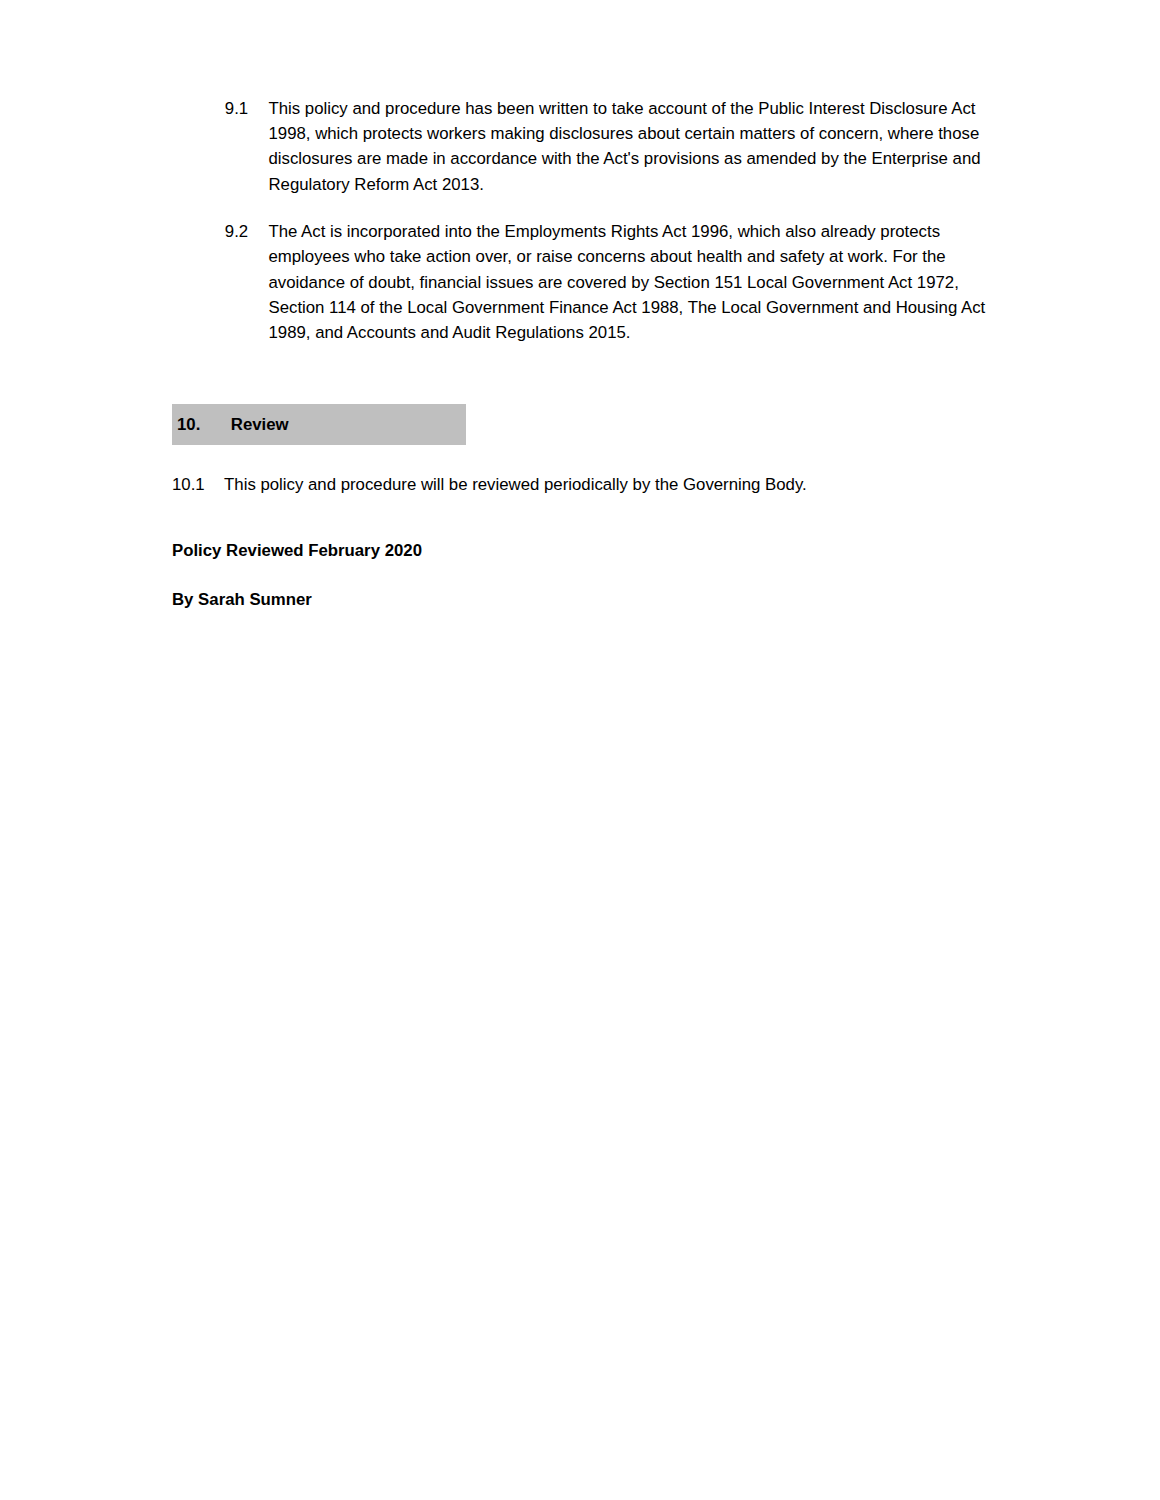9.1
This policy and procedure has been written to take account of the Public Interest Disclosure Act 1998, which protects workers making disclosures about certain matters of concern, where those disclosures are made in accordance with the Act's provisions as amended by the Enterprise and Regulatory Reform Act 2013.
9.2
The Act is incorporated into the Employments Rights Act 1996, which also already protects employees who take action over, or raise concerns about health and safety at work. For the avoidance of doubt, financial issues are covered by Section 151 Local Government Act 1972, Section 114 of the Local Government Finance Act 1988, The Local Government and Housing Act 1989, and Accounts and Audit Regulations 2015.
10. Review
10.1
This policy and procedure will be reviewed periodically by the Governing Body.
Policy Reviewed February 2020
By Sarah Sumner